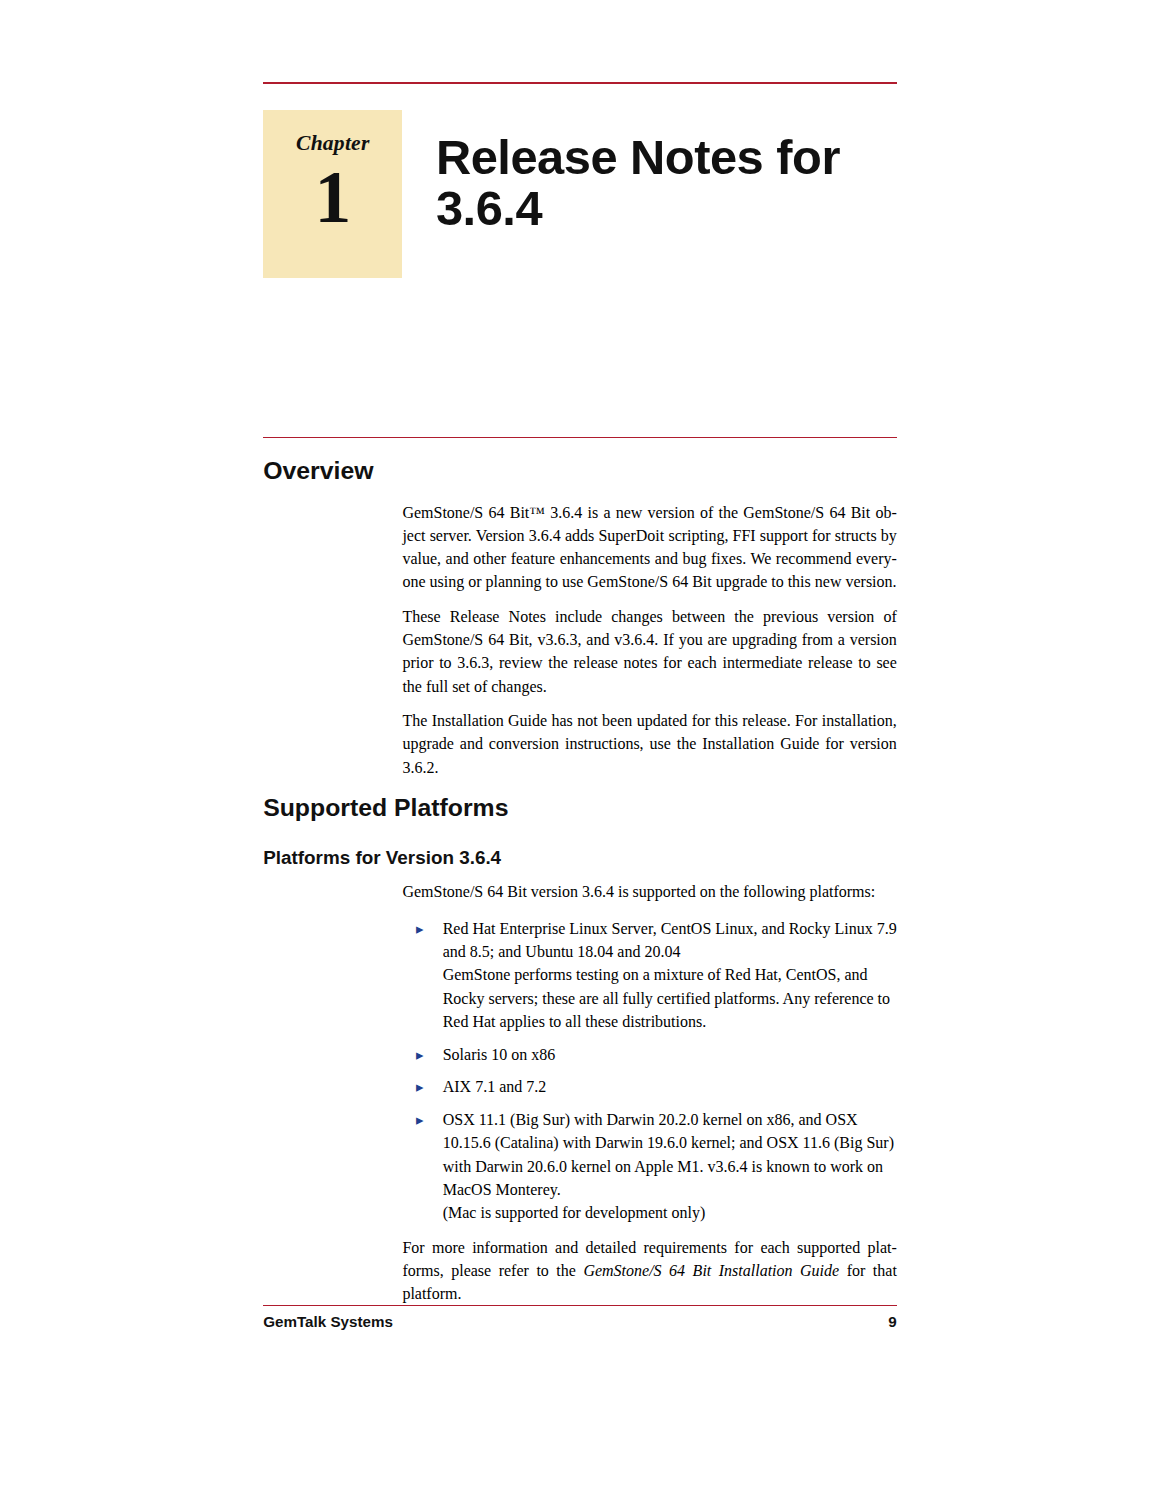Chapter
1
Release Notes for 3.6.4
Overview
GemStone/S 64 Bit™ 3.6.4 is a new version of the GemStone/S 64 Bit object server. Version 3.6.4 adds SuperDoit scripting, FFI support for structs by value, and other feature enhancements and bug fixes. We recommend everyone using or planning to use GemStone/S 64 Bit upgrade to this new version.
These Release Notes include changes between the previous version of GemStone/S 64 Bit, v3.6.3, and v3.6.4. If you are upgrading from a version prior to 3.6.3, review the release notes for each intermediate release to see the full set of changes.
The Installation Guide has not been updated for this release. For installation, upgrade and conversion instructions, use the Installation Guide for version 3.6.2.
Supported Platforms
Platforms for Version 3.6.4
GemStone/S 64 Bit version 3.6.4 is supported on the following platforms:
Red Hat Enterprise Linux Server, CentOS Linux, and Rocky Linux 7.9 and 8.5; and Ubuntu 18.04 and 20.04 GemStone performs testing on a mixture of Red Hat, CentOS, and Rocky servers; these are all fully certified platforms. Any reference to Red Hat applies to all these distributions.
Solaris 10 on x86
AIX 7.1 and 7.2
OSX 11.1 (Big Sur) with Darwin 20.2.0 kernel on x86, and OSX 10.15.6 (Catalina) with Darwin 19.6.0 kernel; and OSX 11.6 (Big Sur) with Darwin 20.6.0 kernel on Apple M1. v3.6.4 is known to work on MacOS Monterey. (Mac is supported for development only)
For more information and detailed requirements for each supported platforms, please refer to the GemStone/S 64 Bit Installation Guide for that platform.
GemTalk Systems
9